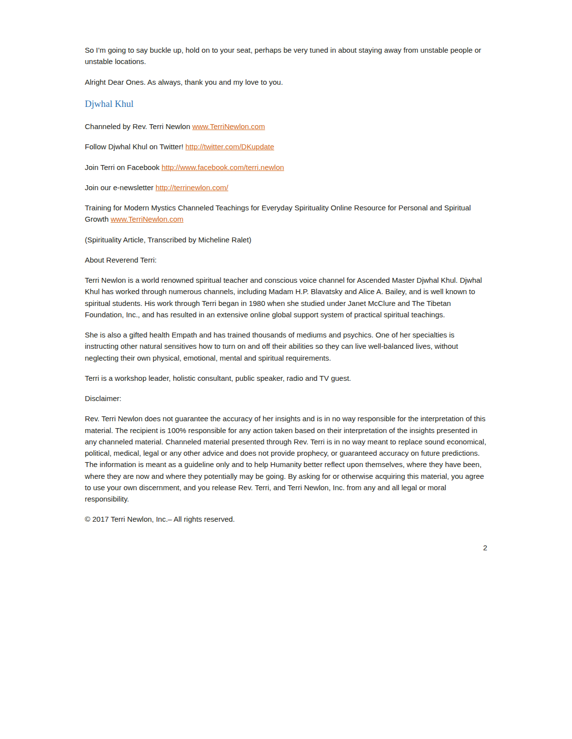So I’m going to say buckle up, hold on to your seat, perhaps be very tuned in about staying away from unstable people or unstable locations.
Alright Dear Ones. As always, thank you and my love to you.
Djwhal Khul
Channeled by Rev. Terri Newlon www.TerriNewlon.com
Follow Djwhal Khul on Twitter! http://twitter.com/DKupdate
Join Terri on Facebook http://www.facebook.com/terri.newlon
Join our e-newsletter http://terrinewlon.com/
Training for Modern Mystics Channeled Teachings for Everyday Spirituality Online Resource for Personal and Spiritual Growth www.TerriNewlon.com
(Spirituality Article, Transcribed by Micheline Ralet)
About Reverend Terri:
Terri Newlon is a world renowned spiritual teacher and conscious voice channel for Ascended Master Djwhal Khul. Djwhal Khul has worked through numerous channels, including Madam H.P. Blavatsky and Alice A. Bailey, and is well known to spiritual students. His work through Terri began in 1980 when she studied under Janet McClure and The Tibetan Foundation, Inc., and has resulted in an extensive online global support system of practical spiritual teachings.
She is also a gifted health Empath and has trained thousands of mediums and psychics. One of her specialties is instructing other natural sensitives how to turn on and off their abilities so they can live well-balanced lives, without neglecting their own physical, emotional, mental and spiritual requirements.
Terri is a workshop leader, holistic consultant, public speaker, radio and TV guest.
Disclaimer:
Rev. Terri Newlon does not guarantee the accuracy of her insights and is in no way responsible for the interpretation of this material. The recipient is 100% responsible for any action taken based on their interpretation of the insights presented in any channeled material. Channeled material presented through Rev. Terri is in no way meant to replace sound economical, political, medical, legal or any other advice and does not provide prophecy, or guaranteed accuracy on future predictions. The information is meant as a guideline only and to help Humanity better reflect upon themselves, where they have been, where they are now and where they potentially may be going. By asking for or otherwise acquiring this material, you agree to use your own discernment, and you release Rev. Terri, and Terri Newlon, Inc. from any and all legal or moral responsibility.
© 2017 Terri Newlon, Inc.– All rights reserved.
2